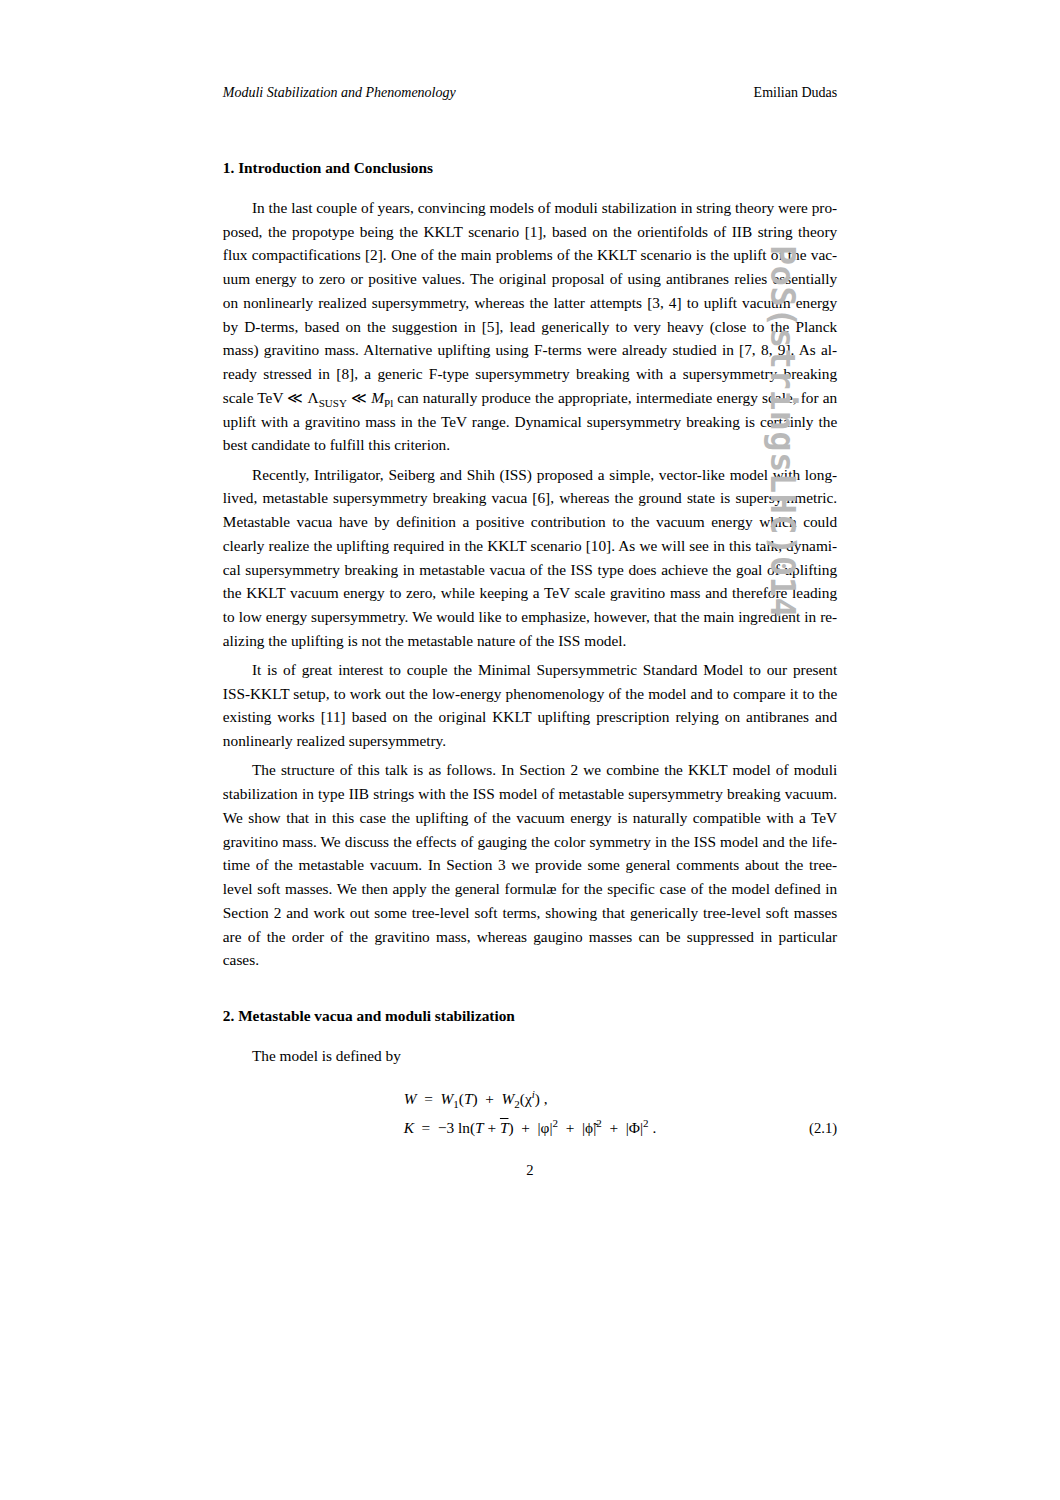Moduli Stabilization and Phenomenology Emilian Dudas
PoS(stringsLHC)014
1. Introduction and Conclusions
In the last couple of years, convincing models of moduli stabilization in string theory were proposed, the propotype being the KKLT scenario [1], based on the orientifolds of IIB string theory flux compactifications [2]. One of the main problems of the KKLT scenario is the uplift of the vacuum energy to zero or positive values. The original proposal of using antibranes relies essentially on nonlinearly realized supersymmetry, whereas the latter attempts [3, 4] to uplift vacuum energy by D-terms, based on the suggestion in [5], lead generically to very heavy (close to the Planck mass) gravitino mass. Alternative uplifting using F-terms were already studied in [7, 8, 9]. As already stressed in [8], a generic F-type supersymmetry breaking with a supersymmetry breaking scale TeV ≪ ΛSUSY ≪ MPl can naturally produce the appropriate, intermediate energy scale, for an uplift with a gravitino mass in the TeV range. Dynamical supersymmetry breaking is certainly the best candidate to fulfill this criterion.
Recently, Intriligator, Seiberg and Shih (ISS) proposed a simple, vector-like model with long-lived, metastable supersymmetry breaking vacua [6], whereas the ground state is supersymmetric. Metastable vacua have by definition a positive contribution to the vacuum energy which could clearly realize the uplifting required in the KKLT scenario [10]. As we will see in this talk, dynamical supersymmetry breaking in metastable vacua of the ISS type does achieve the goal of uplifting the KKLT vacuum energy to zero, while keeping a TeV scale gravitino mass and therefore leading to low energy supersymmetry. We would like to emphasize, however, that the main ingredient in realizing the uplifting is not the metastable nature of the ISS model.
It is of great interest to couple the Minimal Supersymmetric Standard Model to our present ISS-KKLT setup, to work out the low-energy phenomenology of the model and to compare it to the existing works [11] based on the original KKLT uplifting prescription relying on antibranes and nonlinearly realized supersymmetry.
The structure of this talk is as follows. In Section 2 we combine the KKLT model of moduli stabilization in type IIB strings with the ISS model of metastable supersymmetry breaking vacuum. We show that in this case the uplifting of the vacuum energy is naturally compatible with a TeV gravitino mass. We discuss the effects of gauging the color symmetry in the ISS model and the lifetime of the metastable vacuum. In Section 3 we provide some general comments about the tree-level soft masses. We then apply the general formulæ for the specific case of the model defined in Section 2 and work out some tree-level soft terms, showing that generically tree-level soft masses are of the order of the gravitino mass, whereas gaugino masses can be suppressed in particular cases.
2. Metastable vacua and moduli stabilization
The model is defined by
W = W1(T) + W2(χi) , K = −3 ln(T + T) + |φ|2 + |ϕ̃|2 + |Φ|2 . (2.1)
2